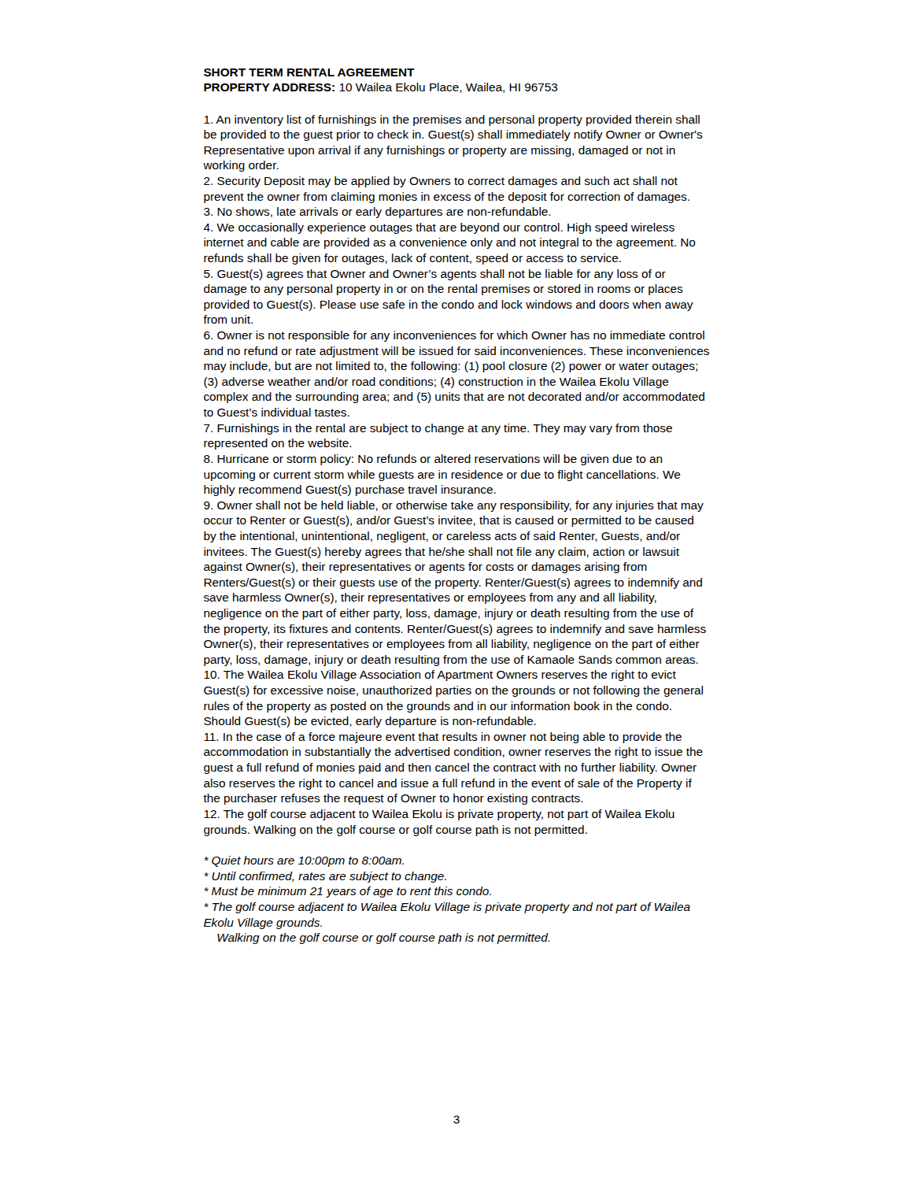SHORT TERM RENTAL AGREEMENT
PROPERTY ADDRESS: 10 Wailea Ekolu Place, Wailea, HI 96753
1. An inventory list of furnishings in the premises and personal property provided therein shall be provided to the guest prior to check in. Guest(s) shall immediately notify Owner or Owner's Representative upon arrival if any furnishings or property are missing, damaged or not in working order.
2. Security Deposit may be applied by Owners to correct damages and such act shall not prevent the owner from claiming monies in excess of the deposit for correction of damages.
3. No shows, late arrivals or early departures are non-refundable.
4. We occasionally experience outages that are beyond our control. High speed wireless internet and cable are provided as a convenience only and not integral to the agreement. No refunds shall be given for outages, lack of content, speed or access to service.
5. Guest(s) agrees that Owner and Owner’s agents shall not be liable for any loss of or damage to any personal property in or on the rental premises or stored in rooms or places provided to Guest(s). Please use safe in the condo and lock windows and doors when away from unit.
6. Owner is not responsible for any inconveniences for which Owner has no immediate control and no refund or rate adjustment will be issued for said inconveniences. These inconveniences may include, but are not limited to, the following: (1) pool closure (2) power or water outages; (3) adverse weather and/or road conditions; (4) construction in the Wailea Ekolu Village complex and the surrounding area; and (5) units that are not decorated and/or accommodated to Guest’s individual tastes.
7. Furnishings in the rental are subject to change at any time. They may vary from those represented on the website.
8. Hurricane or storm policy: No refunds or altered reservations will be given due to an upcoming or current storm while guests are in residence or due to flight cancellations. We highly recommend Guest(s) purchase travel insurance.
9. Owner shall not be held liable, or otherwise take any responsibility, for any injuries that may occur to Renter or Guest(s), and/or Guest’s invitee, that is caused or permitted to be caused by the intentional, unintentional, negligent, or careless acts of said Renter, Guests, and/or invitees. The Guest(s) hereby agrees that he/she shall not file any claim, action or lawsuit against Owner(s), their representatives or agents for costs or damages arising from Renters/Guest(s) or their guests use of the property. Renter/Guest(s) agrees to indemnify and save harmless Owner(s), their representatives or employees from any and all liability, negligence on the part of either party, loss, damage, injury or death resulting from the use of the property, its fixtures and contents. Renter/Guest(s) agrees to indemnify and save harmless Owner(s), their representatives or employees from all liability, negligence on the part of either party, loss, damage, injury or death resulting from the use of Kamaole Sands common areas.
10. The Wailea Ekolu Village Association of Apartment Owners reserves the right to evict Guest(s) for excessive noise, unauthorized parties on the grounds or not following the general rules of the property as posted on the grounds and in our information book in the condo. Should Guest(s) be evicted, early departure is non-refundable.
11. In the case of a force majeure event that results in owner not being able to provide the accommodation in substantially the advertised condition, owner reserves the right to issue the guest a full refund of monies paid and then cancel the contract with no further liability. Owner also reserves the right to cancel and issue a full refund in the event of sale of the Property if the purchaser refuses the request of Owner to honor existing contracts.
12. The golf course adjacent to Wailea Ekolu is private property, not part of Wailea Ekolu grounds. Walking on the golf course or golf course path is not permitted.
* Quiet hours are 10:00pm to 8:00am.
* Until confirmed, rates are subject to change.
* Must be minimum 21 years of age to rent this condo.
* The golf course adjacent to Wailea Ekolu Village is private property and not part of Wailea Ekolu Village grounds.
Walking on the golf course or golf course path is not permitted.
3